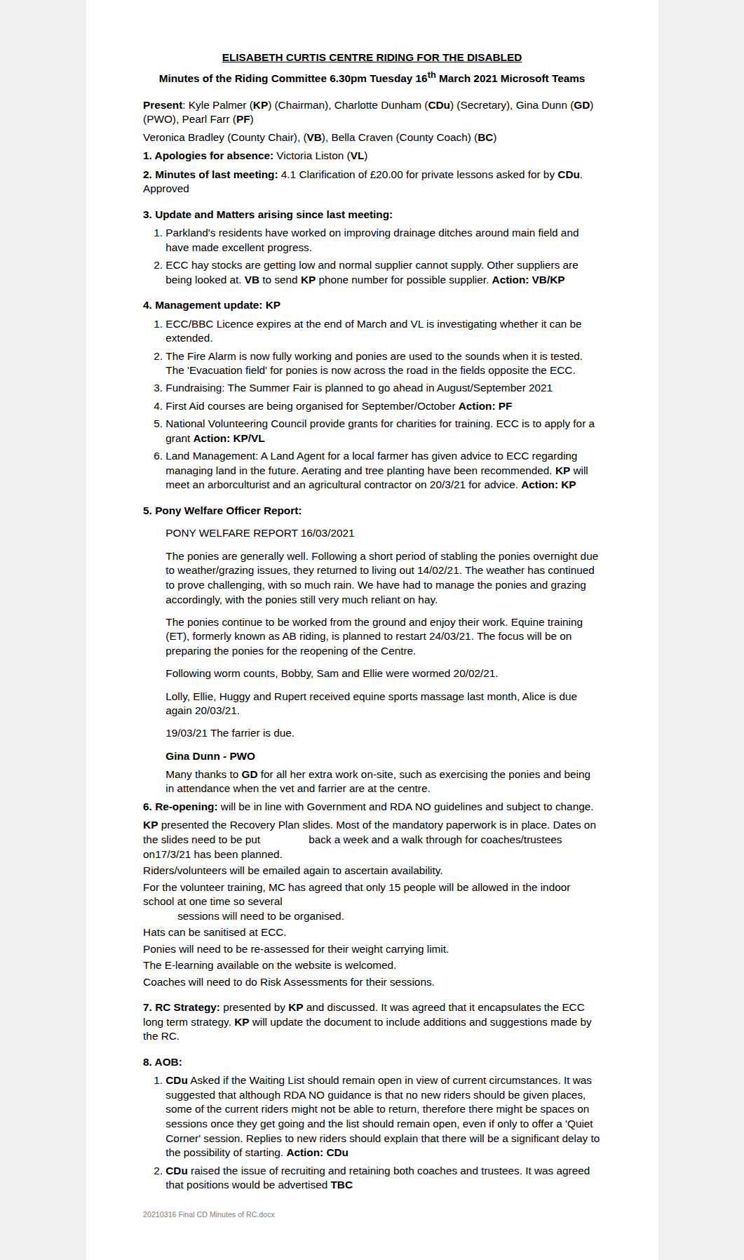ELISABETH CURTIS CENTRE RIDING FOR THE DISABLED
Minutes of the Riding Committee 6.30pm Tuesday 16th March 2021 Microsoft Teams
Present: Kyle Palmer (KP) (Chairman), Charlotte Dunham (CDu) (Secretary), Gina Dunn (GD) (PWO), Pearl Farr (PF)
Veronica Bradley (County Chair), (VB), Bella Craven (County Coach) (BC)
1. Apologies for absence: Victoria Liston (VL)
2. Minutes of last meeting: 4.1 Clarification of £20.00 for private lessons asked for by CDu. Approved
3. Update and Matters arising since last meeting:
Parkland's residents have worked on improving drainage ditches around main field and have made excellent progress.
ECC hay stocks are getting low and normal supplier cannot supply. Other suppliers are being looked at. VB to send KP phone number for possible supplier. Action: VB/KP
4. Management update: KP
ECC/BBC Licence expires at the end of March and VL is investigating whether it can be extended.
The Fire Alarm is now fully working and ponies are used to the sounds when it is tested. The 'Evacuation field' for ponies is now across the road in the fields opposite the ECC.
Fundraising: The Summer Fair is planned to go ahead in August/September 2021
First Aid courses are being organised for September/October Action: PF
National Volunteering Council provide grants for charities for training. ECC is to apply for a grant Action: KP/VL
Land Management: A Land Agent for a local farmer has given advice to ECC regarding managing land in the future. Aerating and tree planting have been recommended. KP will meet an arborculturist and an agricultural contractor on 20/3/21 for advice. Action: KP
5. Pony Welfare Officer Report:
PONY WELFARE REPORT 16/03/2021
The ponies are generally well. Following a short period of stabling the ponies overnight due to weather/grazing issues, they returned to living out 14/02/21. The weather has continued to prove challenging, with so much rain. We have had to manage the ponies and grazing accordingly, with the ponies still very much reliant on hay.
The ponies continue to be worked from the ground and enjoy their work. Equine training (ET), formerly known as AB riding, is planned to restart 24/03/21. The focus will be on preparing the ponies for the reopening of the Centre.
Following worm counts, Bobby, Sam and Ellie were wormed 20/02/21.
Lolly, Ellie, Huggy and Rupert received equine sports massage last month, Alice is due again 20/03/21.
19/03/21 The farrier is due.
Gina Dunn - PWO
Many thanks to GD for all her extra work on-site, such as exercising the ponies and being in attendance when the vet and farrier are at the centre.
6. Re-opening: will be in line with Government and RDA NO guidelines and subject to change.
KP presented the Recovery Plan slides. Most of the mandatory paperwork is in place. Dates on the slides need to be put back a week and a walk through for coaches/trustees on17/3/21 has been planned.
Riders/volunteers will be emailed again to ascertain availability.
For the volunteer training, MC has agreed that only 15 people will be allowed in the indoor school at one time so several
sessions will need to be organised.
Hats can be sanitised at ECC.
Ponies will need to be re-assessed for their weight carrying limit.
The E-learning available on the website is welcomed.
Coaches will need to do Risk Assessments for their sessions.
7. RC Strategy: presented by KP and discussed. It was agreed that it encapsulates the ECC long term strategy. KP will update the document to include additions and suggestions made by the RC.
8. AOB:
CDu Asked if the Waiting List should remain open in view of current circumstances. It was suggested that although RDA NO guidance is that no new riders should be given places, some of the current riders might not be able to return, therefore there might be spaces on sessions once they get going and the list should remain open, even if only to offer a 'Quiet Corner' session. Replies to new riders should explain that there will be a significant delay to the possibility of starting. Action: CDu
CDu raised the issue of recruiting and retaining both coaches and trustees. It was agreed that positions would be advertised TBC
20210316 Final CD Minutes of RC.docx